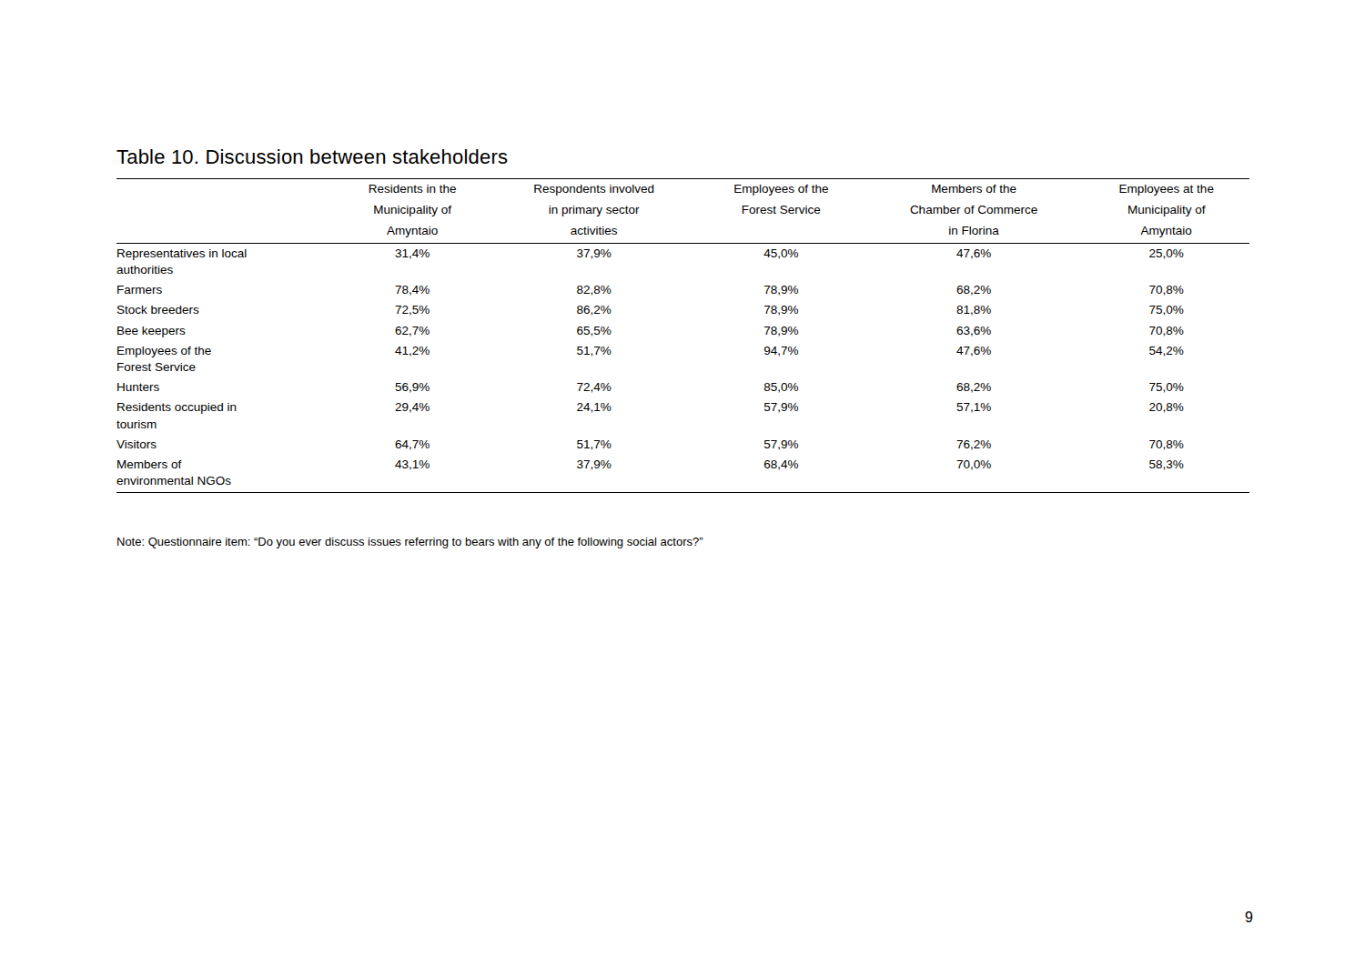Table 10. Discussion between stakeholders
| | Residents in the | Respondents involved | Employees of the | Members of the | Employees at the |
| --- | --- | --- | --- | --- | --- |
| | Municipality of | in primary sector | Forest Service | Chamber of Commerce | Municipality of |
| | Amyntaio | activities | | in Florina | Amyntaio |
| Representatives in local authorities | 31,4% | 37,9% | 45,0% | 47,6% | 25,0% |
| Farmers | 78,4% | 82,8% | 78,9% | 68,2% | 70,8% |
| Stock breeders | 72,5% | 86,2% | 78,9% | 81,8% | 75,0% |
| Bee keepers | 62,7% | 65,5% | 78,9% | 63,6% | 70,8% |
| Employees of the Forest Service | 41,2% | 51,7% | 94,7% | 47,6% | 54,2% |
| Hunters | 56,9% | 72,4% | 85,0% | 68,2% | 75,0% |
| Residents occupied in tourism | 29,4% | 24,1% | 57,9% | 57,1% | 20,8% |
| Visitors | 64,7% | 51,7% | 57,9% | 76,2% | 70,8% |
| Members of environmental NGOs | 43,1% | 37,9% | 68,4% | 70,0% | 58,3% |
Note: Questionnaire item: “Do you ever discuss issues referring to bears with any of the following social actors?”
9